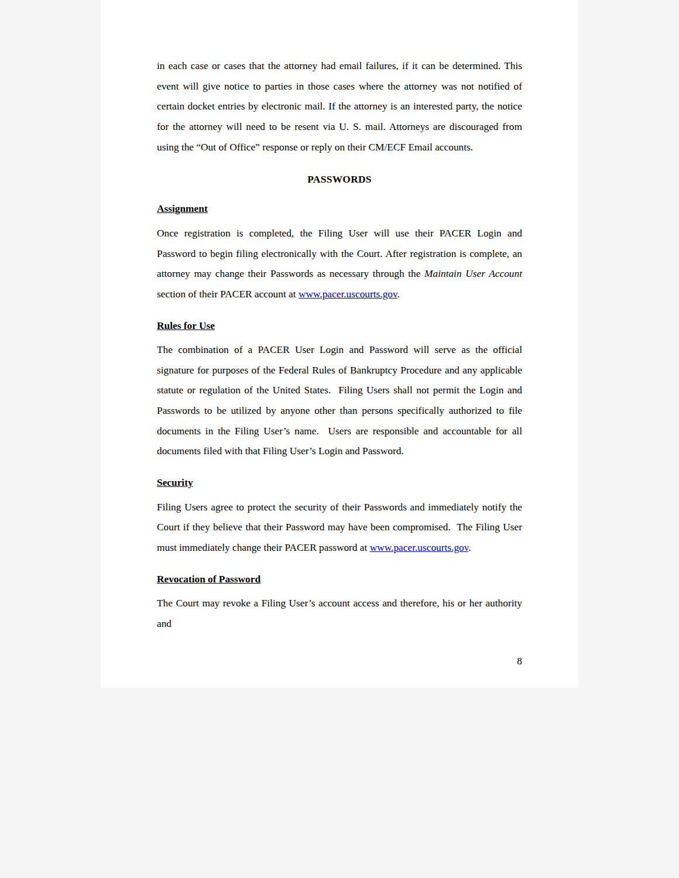in each case or cases that the attorney had email failures, if it can be determined. This event will give notice to parties in those cases where the attorney was not notified of certain docket entries by electronic mail. If the attorney is an interested party, the notice for the attorney will need to be resent via U. S. mail. Attorneys are discouraged from using the “Out of Office” response or reply on their CM/ECF Email accounts.
PASSWORDS
Assignment
Once registration is completed, the Filing User will use their PACER Login and Password to begin filing electronically with the Court. After registration is complete, an attorney may change their Passwords as necessary through the Maintain User Account section of their PACER account at www.pacer.uscourts.gov.
Rules for Use
The combination of a PACER User Login and Password will serve as the official signature for purposes of the Federal Rules of Bankruptcy Procedure and any applicable statute or regulation of the United States. Filing Users shall not permit the Login and Passwords to be utilized by anyone other than persons specifically authorized to file documents in the Filing User’s name. Users are responsible and accountable for all documents filed with that Filing User’s Login and Password.
Security
Filing Users agree to protect the security of their Passwords and immediately notify the Court if they believe that their Password may have been compromised. The Filing User must immediately change their PACER password at www.pacer.uscourts.gov.
Revocation of Password
The Court may revoke a Filing User’s account access and therefore, his or her authority and
8